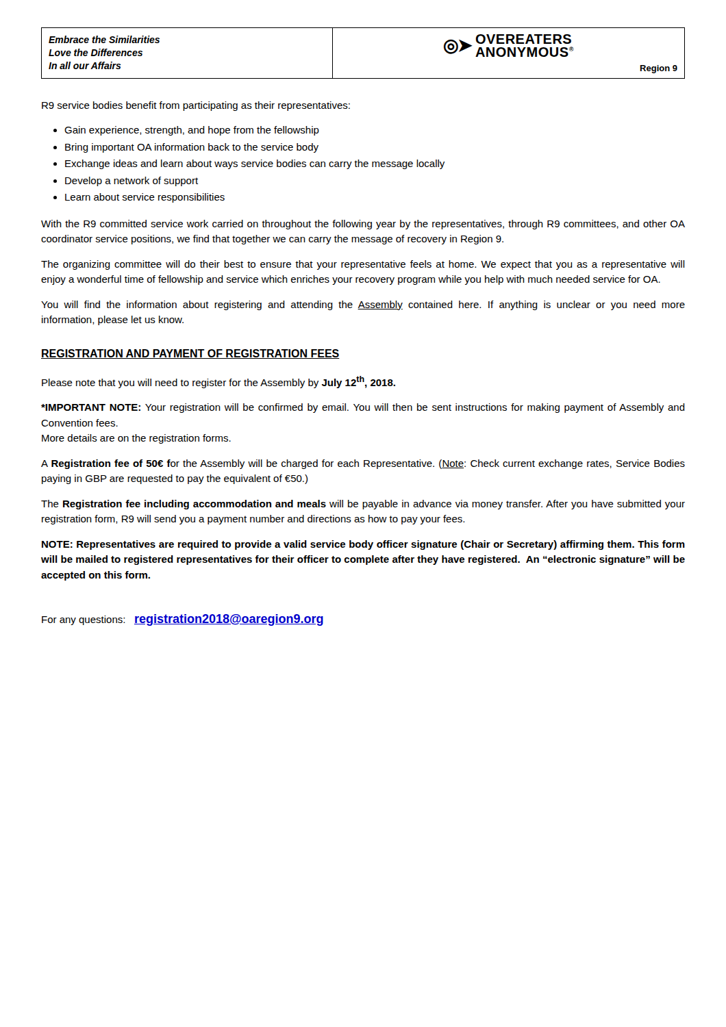Embrace the Similarities
Love the Differences
In all our Affairs
◎➤ OVEREATERS
ANONYMOUS®
Region 9
R9 service bodies benefit from participating as their representatives:
Gain experience, strength, and hope from the fellowship
Bring important OA information back to the service body
Exchange ideas and learn about ways service bodies can carry the message locally
Develop a network of support
Learn about service responsibilities
With the R9 committed service work carried on throughout the following year by the representatives, through R9 committees, and other OA coordinator service positions, we find that together we can carry the message of recovery in Region 9.
The organizing committee will do their best to ensure that your representative feels at home. We expect that you as a representative will enjoy a wonderful time of fellowship and service which enriches your recovery program while you help with much needed service for OA.
You will find the information about registering and attending the Assembly contained here. If anything is unclear or you need more information, please let us know.
REGISTRATION AND PAYMENT OF REGISTRATION FEES
Please note that you will need to register for the Assembly by July 12th, 2018.
*IMPORTANT NOTE: Your registration will be confirmed by email. You will then be sent instructions for making payment of Assembly and Convention fees.
More details are on the registration forms.
A Registration fee of 50€ for the Assembly will be charged for each Representative. (Note: Check current exchange rates, Service Bodies paying in GBP are requested to pay the equivalent of €50.)
The Registration fee including accommodation and meals will be payable in advance via money transfer. After you have submitted your registration form, R9 will send you a payment number and directions as how to pay your fees.
NOTE: Representatives are required to provide a valid service body officer signature (Chair or Secretary) affirming them. This form will be mailed to registered representatives for their officer to complete after they have registered. An “electronic signature” will be accepted on this form.
For any questions: registration2018@oaregion9.org